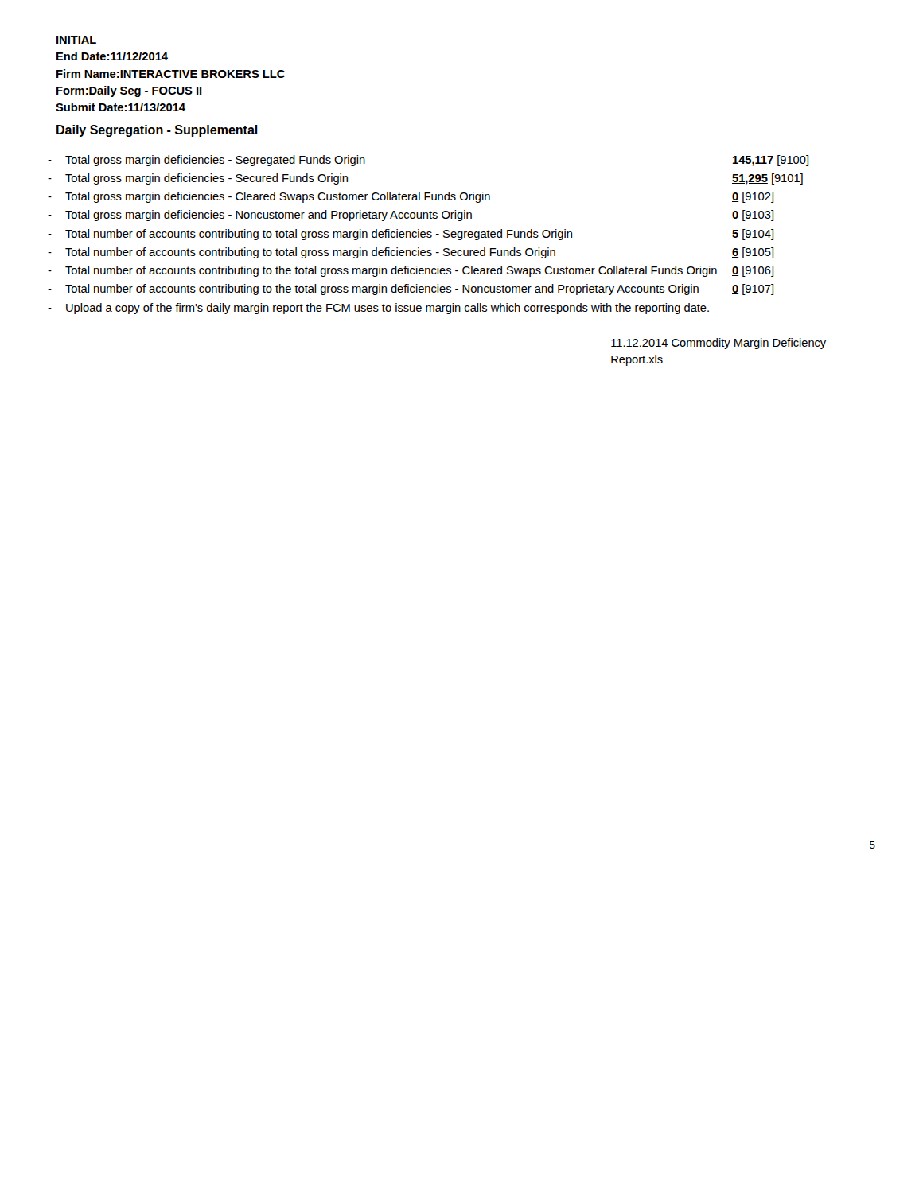INITIAL
End Date:11/12/2014
Firm Name:INTERACTIVE BROKERS LLC
Form:Daily Seg - FOCUS II
Submit Date:11/13/2014
Daily Segregation - Supplemental
| - | Total gross margin deficiencies - Segregated Funds Origin | 145,117 [9100] |
| - | Total gross margin deficiencies - Secured Funds Origin | 51,295 [9101] |
| - | Total gross margin deficiencies - Cleared Swaps Customer Collateral Funds Origin | 0 [9102] |
| - | Total gross margin deficiencies - Noncustomer and Proprietary Accounts Origin | 0 [9103] |
| - | Total number of accounts contributing to total gross margin deficiencies - Segregated Funds Origin | 5 [9104] |
| - | Total number of accounts contributing to total gross margin deficiencies - Secured Funds Origin | 6 [9105] |
| - | Total number of accounts contributing to the total gross margin deficiencies - Cleared Swaps Customer Collateral Funds Origin | 0 [9106] |
| - | Total number of accounts contributing to the total gross margin deficiencies - Noncustomer and Proprietary Accounts Origin | 0 [9107] |
| - | Upload a copy of the firm's daily margin report the FCM uses to issue margin calls which corresponds with the reporting date. | |
11.12.2014 Commodity Margin Deficiency Report.xls
5